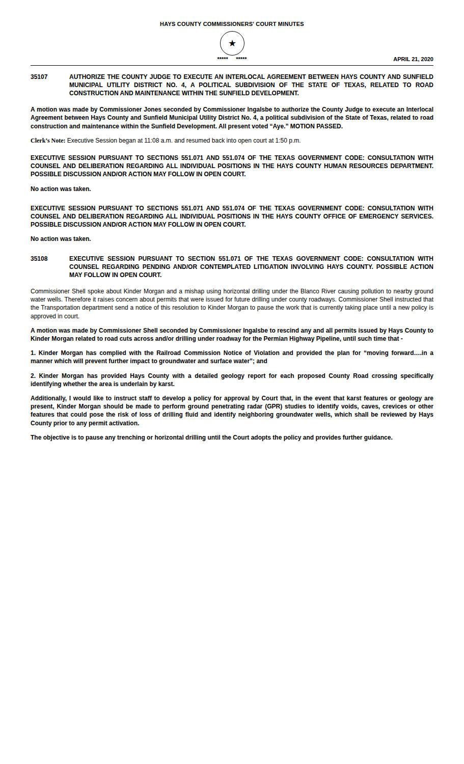HAYS COUNTY COMMISSIONERS' COURT MINUTES
★
***** ***** APRIL 21, 2020
35107
AUTHORIZE THE COUNTY JUDGE TO EXECUTE AN INTERLOCAL AGREEMENT BETWEEN HAYS COUNTY AND SUNFIELD MUNICIPAL UTILITY DISTRICT NO. 4, A POLITICAL SUBDIVISION OF THE STATE OF TEXAS, RELATED TO ROAD CONSTRUCTION AND MAINTENANCE WITHIN THE SUNFIELD DEVELOPMENT.
A motion was made by Commissioner Jones seconded by Commissioner Ingalsbe to authorize the County Judge to execute an Interlocal Agreement between Hays County and Sunfield Municipal Utility District No. 4, a political subdivision of the State of Texas, related to road construction and maintenance within the Sunfield Development. All present voted “Aye.” MOTION PASSED.
Clerk’s Note: Executive Session began at 11:08 a.m. and resumed back into open court at 1:50 p.m.
EXECUTIVE SESSION PURSUANT TO SECTIONS 551.071 AND 551.074 OF THE TEXAS GOVERNMENT CODE: CONSULTATION WITH COUNSEL AND DELIBERATION REGARDING ALL INDIVIDUAL POSITIONS IN THE HAYS COUNTY HUMAN RESOURCES DEPARTMENT. POSSIBLE DISCUSSION AND/OR ACTION MAY FOLLOW IN OPEN COURT.
No action was taken.
EXECUTIVE SESSION PURSUANT TO SECTIONS 551.071 AND 551.074 OF THE TEXAS GOVERNMENT CODE: CONSULTATION WITH COUNSEL AND DELIBERATION REGARDING ALL INDIVIDUAL POSITIONS IN THE HAYS COUNTY OFFICE OF EMERGENCY SERVICES. POSSIBLE DISCUSSION AND/OR ACTION MAY FOLLOW IN OPEN COURT.
No action was taken.
35108
EXECUTIVE SESSION PURSUANT TO SECTION 551.071 OF THE TEXAS GOVERNMENT CODE: CONSULTATION WITH COUNSEL REGARDING PENDING AND/OR CONTEMPLATED LITIGATION INVOLVING HAYS COUNTY. POSSIBLE ACTION MAY FOLLOW IN OPEN COURT.
Commissioner Shell spoke about Kinder Morgan and a mishap using horizontal drilling under the Blanco River causing pollution to nearby ground water wells. Therefore it raises concern about permits that were issued for future drilling under county roadways. Commissioner Shell instructed that the Transportation department send a notice of this resolution to Kinder Morgan to pause the work that is currently taking place until a new policy is approved in court.
A motion was made by Commissioner Shell seconded by Commissioner Ingalsbe to rescind any and all permits issued by Hays County to Kinder Morgan related to road cuts across and/or drilling under roadway for the Permian Highway Pipeline, until such time that -
1. Kinder Morgan has complied with the Railroad Commission Notice of Violation and provided the plan for “moving forward….in a manner which will prevent further impact to groundwater and surface water”; and
2. Kinder Morgan has provided Hays County with a detailed geology report for each proposed County Road crossing specifically identifying whether the area is underlain by karst.
Additionally, I would like to instruct staff to develop a policy for approval by Court that, in the event that karst features or geology are present, Kinder Morgan should be made to perform ground penetrating radar (GPR) studies to identify voids, caves, crevices or other features that could pose the risk of loss of drilling fluid and identify neighboring groundwater wells, which shall be reviewed by Hays County prior to any permit activation.
The objective is to pause any trenching or horizontal drilling until the Court adopts the policy and provides further guidance.